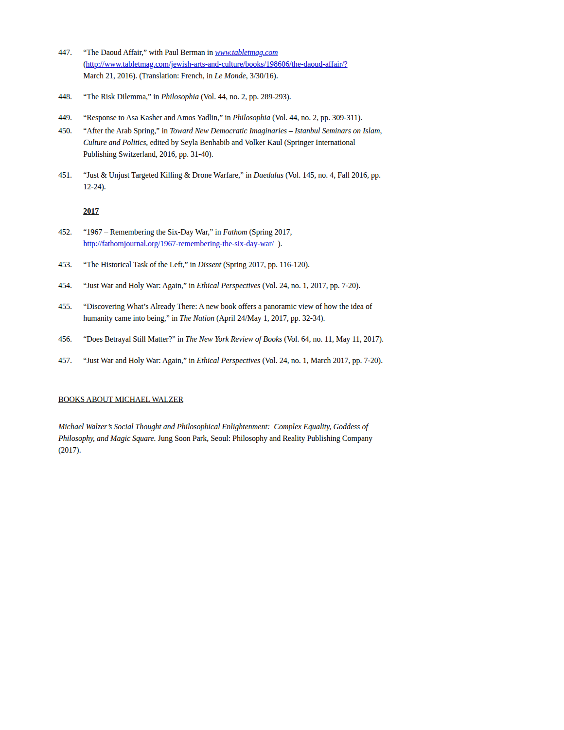447. “The Daoud Affair,” with Paul Berman in www.tabletmag.com
(http://www.tabletmag.com/jewish-arts-and-culture/books/198606/the-daoud-affair/?
March 21, 2016). (Translation: French, in Le Monde, 3/30/16).
448. “The Risk Dilemma,” in Philosophia (Vol. 44, no. 2, pp. 289-293).
449. “Response to Asa Kasher and Amos Yadlin,” in Philosophia (Vol. 44, no. 2, pp. 309-311).
450. “After the Arab Spring,” in Toward New Democratic Imaginaries – Istanbul Seminars on Islam, Culture and Politics, edited by Seyla Benhabib and Volker Kaul (Springer International Publishing Switzerland, 2016, pp. 31-40).
451. “Just & Unjust Targeted Killing & Drone Warfare,” in Daedalus (Vol. 145, no. 4, Fall 2016, pp. 12-24).
2017
452. “1967 – Remembering the Six-Day War,” in Fathom (Spring 2017,
http://fathomjournal.org/1967-remembering-the-six-day-war/ ).
453. “The Historical Task of the Left,” in Dissent (Spring 2017, pp. 116-120).
454. “Just War and Holy War: Again,” in Ethical Perspectives (Vol. 24, no. 1, 2017, pp. 7-20).
455. “Discovering What’s Already There: A new book offers a panoramic view of how the idea of humanity came into being,” in The Nation (April 24/May 1, 2017, pp. 32-34).
456. “Does Betrayal Still Matter?” in The New York Review of Books (Vol. 64, no. 11, May 11, 2017).
457. “Just War and Holy War: Again,” in Ethical Perspectives (Vol. 24, no. 1, March 2017, pp. 7-20).
BOOKS ABOUT MICHAEL WALZER
Michael Walzer’s Social Thought and Philosophical Enlightenment: Complex Equality, Goddess of Philosophy, and Magic Square. Jung Soon Park, Seoul: Philosophy and Reality Publishing Company (2017).